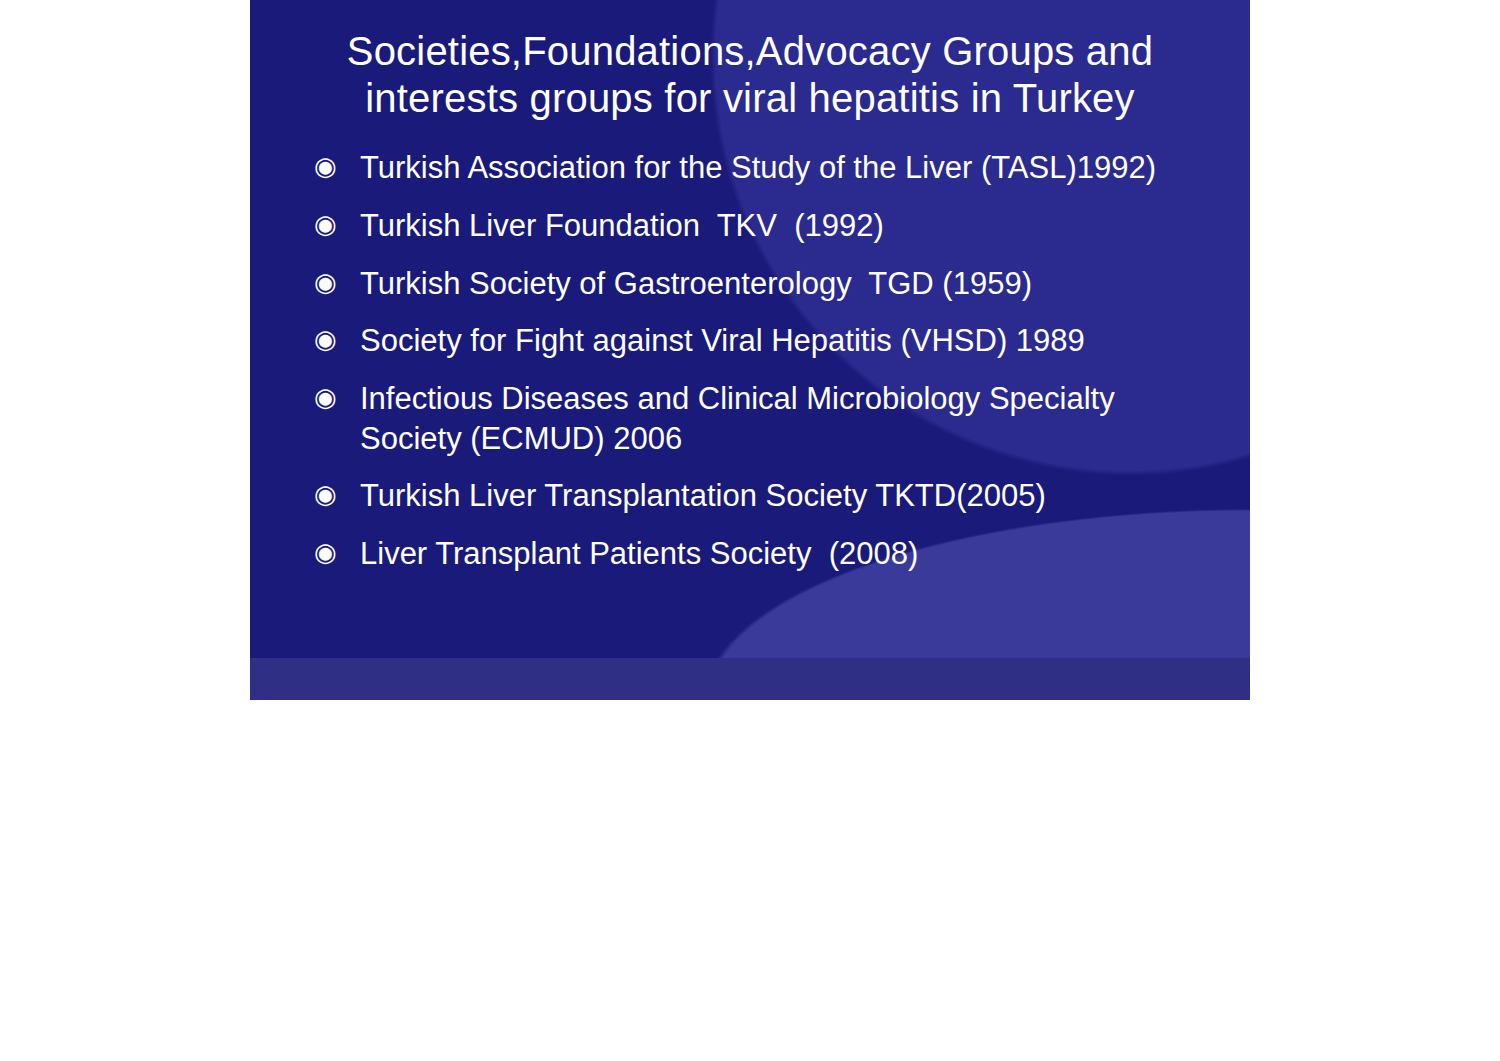Societies,Foundations,Advocacy Groups and interests groups for viral hepatitis in Turkey
Turkish Association for the Study of the Liver (TASL)1992)
Turkish Liver Foundation TKV (1992)
Turkish Society of Gastroenterology TGD (1959)
Society for Fight against Viral Hepatitis (VHSD) 1989
Infectious Diseases and Clinical Microbiology Specialty Society (ECMUD) 2006
Turkish Liver Transplantation Society TKTD(2005)
Liver Transplant Patients Society (2008)